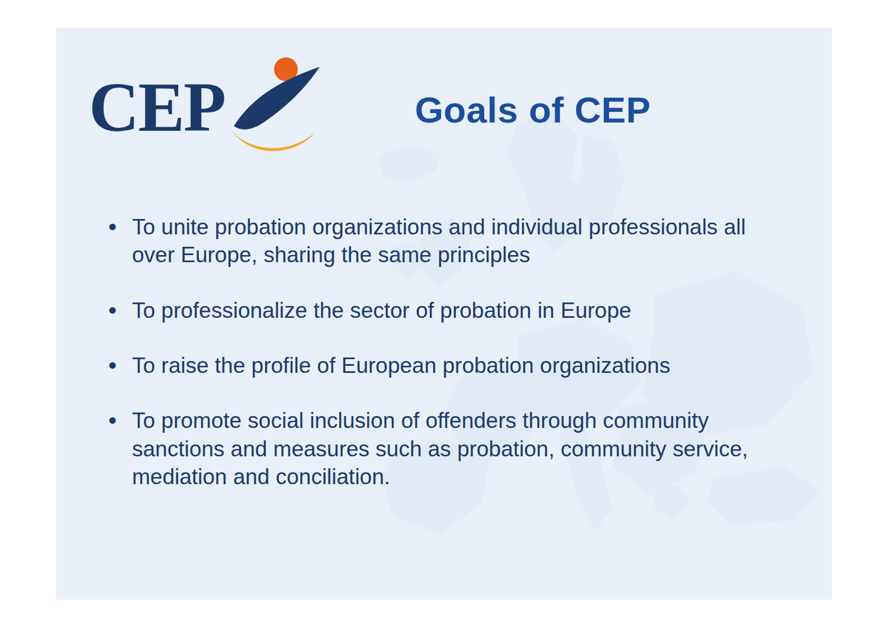CEP
Goals of CEP
To unite probation organizations and individual professionals all over Europe, sharing the same principles
To professionalize the sector of probation in Europe
To raise the profile of European probation organizations
To promote social inclusion of offenders through community sanctions and measures such as probation, community service, mediation and conciliation.